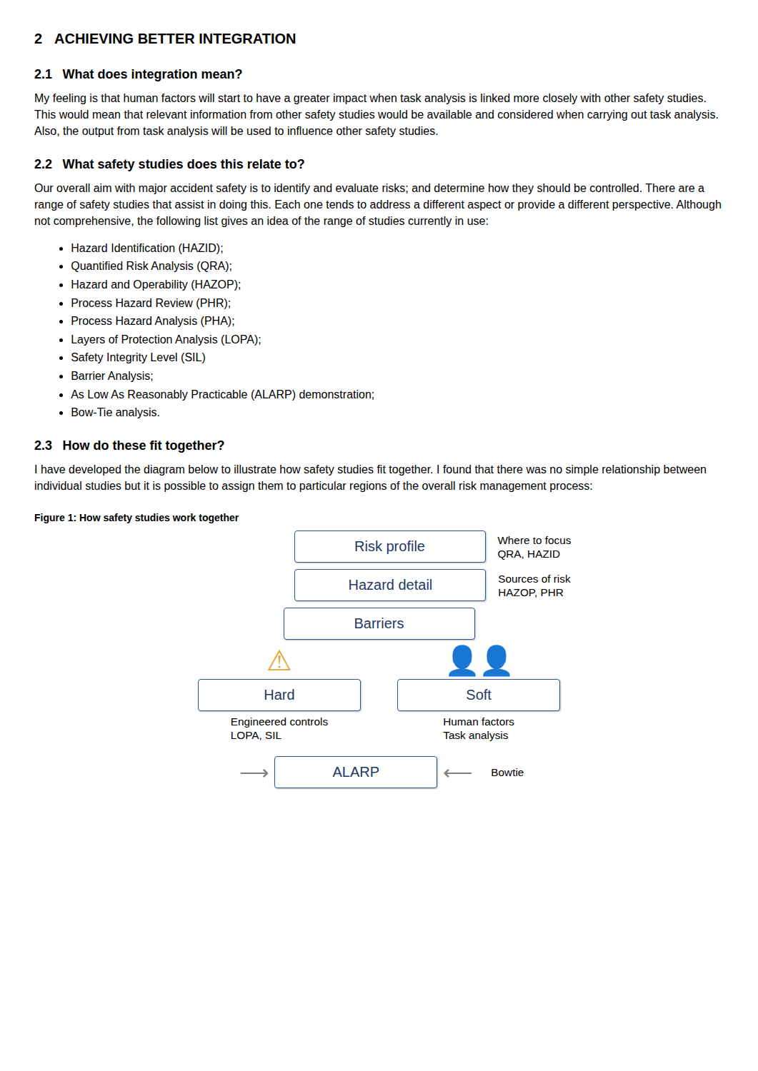2 ACHIEVING BETTER INTEGRATION
2.1 What does integration mean?
My feeling is that human factors will start to have a greater impact when task analysis is linked more closely with other safety studies. This would mean that relevant information from other safety studies would be available and considered when carrying out task analysis. Also, the output from task analysis will be used to influence other safety studies.
2.2 What safety studies does this relate to?
Our overall aim with major accident safety is to identify and evaluate risks; and determine how they should be controlled. There are a range of safety studies that assist in doing this. Each one tends to address a different aspect or provide a different perspective. Although not comprehensive, the following list gives an idea of the range of studies currently in use:
Hazard Identification (HAZID);
Quantified Risk Analysis (QRA);
Hazard and Operability (HAZOP);
Process Hazard Review (PHR);
Process Hazard Analysis (PHA);
Layers of Protection Analysis (LOPA);
Safety Integrity Level (SIL)
Barrier Analysis;
As Low As Reasonably Practicable (ALARP) demonstration;
Bow-Tie analysis.
2.3 How do these fit together?
I have developed the diagram below to illustrate how safety studies fit together. I found that there was no simple relationship between individual studies but it is possible to assign them to particular regions of the overall risk management process:
Figure 1: How safety studies work together
Risk profile
Where to focus
QRA, HAZID
Hazard detail
Sources of risk
HAZOP, PHR
Barriers
⚠
Hard
Engineered controls
LOPA, SIL
👤👤
Soft
Human factors
Task analysis
⟶
ALARP
⟵ Bowtie